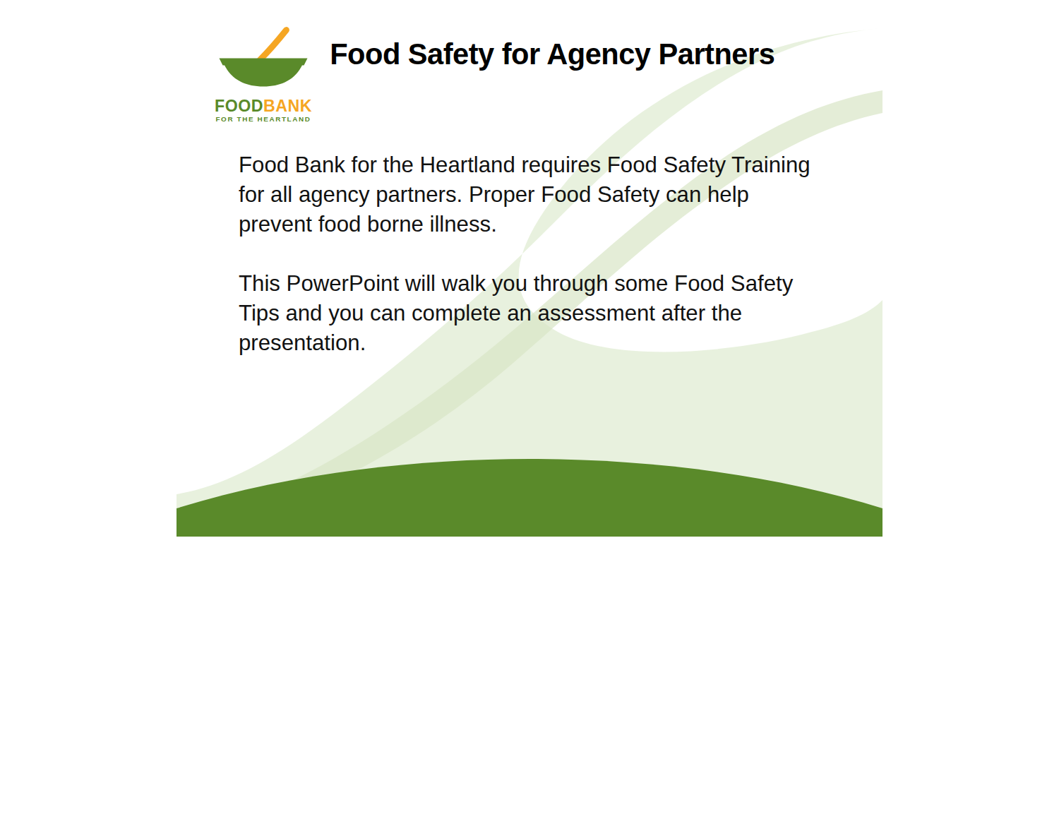FOOD BANK
FOR THE HEARTLAND
Food Safety for Agency Partners
Food Bank for the Heartland requires Food Safety Training for all agency partners. Proper Food Safety can help prevent food borne illness.
This PowerPoint will walk you through some Food Safety Tips and you can complete an assessment after the presentation.